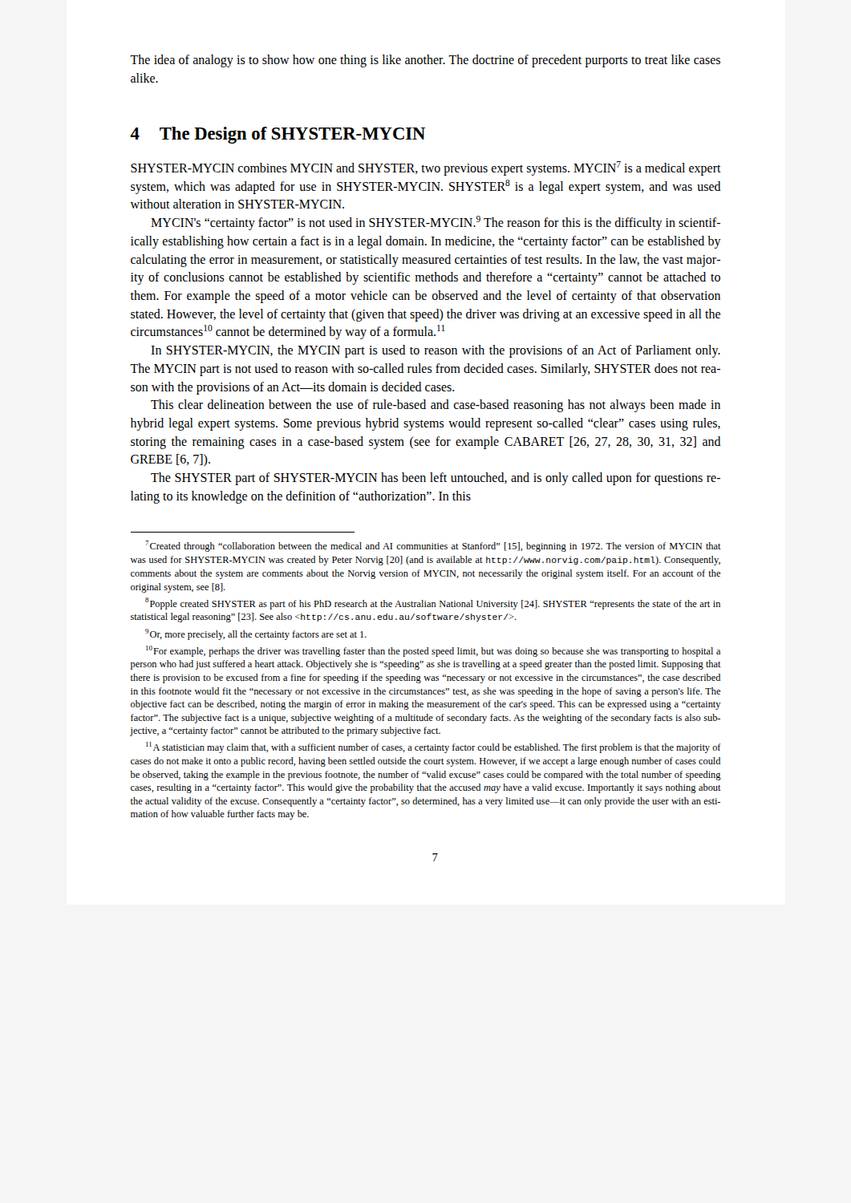The idea of analogy is to show how one thing is like another. The doctrine of precedent purports to treat like cases alike.
4 The Design of SHYSTER-MYCIN
SHYSTER-MYCIN combines MYCIN and SHYSTER, two previous expert systems. MYCIN7 is a medical expert system, which was adapted for use in SHYSTER-MYCIN. SHYSTER8 is a legal expert system, and was used without alteration in SHYSTER-MYCIN.
MYCIN's “certainty factor” is not used in SHYSTER-MYCIN.9 The reason for this is the difficulty in scientifically establishing how certain a fact is in a legal domain. In medicine, the “certainty factor” can be established by calculating the error in measurement, or statistically measured certainties of test results. In the law, the vast majority of conclusions cannot be established by scientific methods and therefore a “certainty” cannot be attached to them. For example the speed of a motor vehicle can be observed and the level of certainty of that observation stated. However, the level of certainty that (given that speed) the driver was driving at an excessive speed in all the circumstances10 cannot be determined by way of a formula.11
In SHYSTER-MYCIN, the MYCIN part is used to reason with the provisions of an Act of Parliament only. The MYCIN part is not used to reason with so-called rules from decided cases. Similarly, SHYSTER does not reason with the provisions of an Act—its domain is decided cases.
This clear delineation between the use of rule-based and case-based reasoning has not always been made in hybrid legal expert systems. Some previous hybrid systems would represent so-called “clear” cases using rules, storing the remaining cases in a case-based system (see for example CABARET [26, 27, 28, 30, 31, 32] and GREBE [6, 7]).
The SHYSTER part of SHYSTER-MYCIN has been left untouched, and is only called upon for questions relating to its knowledge on the definition of “authorization”. In this
7Created through “collaboration between the medical and AI communities at Stanford” [15], beginning in 1972. The version of MYCIN that was used for SHYSTER-MYCIN was created by Peter Norvig [20] (and is available at http://www.norvig.com/paip.html). Consequently, comments about the system are comments about the Norvig version of MYCIN, not necessarily the original system itself. For an account of the original system, see [8].
8Popple created SHYSTER as part of his PhD research at the Australian National University [24]. SHYSTER “represents the state of the art in statistical legal reasoning” [23]. See also <http://cs.anu.edu.au/software/shyster/>.
9Or, more precisely, all the certainty factors are set at 1.
10For example, perhaps the driver was travelling faster than the posted speed limit, but was doing so because she was transporting to hospital a person who had just suffered a heart attack. Objectively she is “speeding” as she is travelling at a speed greater than the posted limit. Supposing that there is provision to be excused from a fine for speeding if the speeding was “necessary or not excessive in the circumstances”, the case described in this footnote would fit the “necessary or not excessive in the circumstances” test, as she was speeding in the hope of saving a person's life. The objective fact can be described, noting the margin of error in making the measurement of the car's speed. This can be expressed using a “certainty factor”. The subjective fact is a unique, subjective weighting of a multitude of secondary facts. As the weighting of the secondary facts is also subjective, a “certainty factor” cannot be attributed to the primary subjective fact.
11A statistician may claim that, with a sufficient number of cases, a certainty factor could be established. The first problem is that the majority of cases do not make it onto a public record, having been settled outside the court system. However, if we accept a large enough number of cases could be observed, taking the example in the previous footnote, the number of “valid excuse” cases could be compared with the total number of speeding cases, resulting in a “certainty factor”. This would give the probability that the accused may have a valid excuse. Importantly it says nothing about the actual validity of the excuse. Consequently a “certainty factor”, so determined, has a very limited use—it can only provide the user with an estimation of how valuable further facts may be.
7